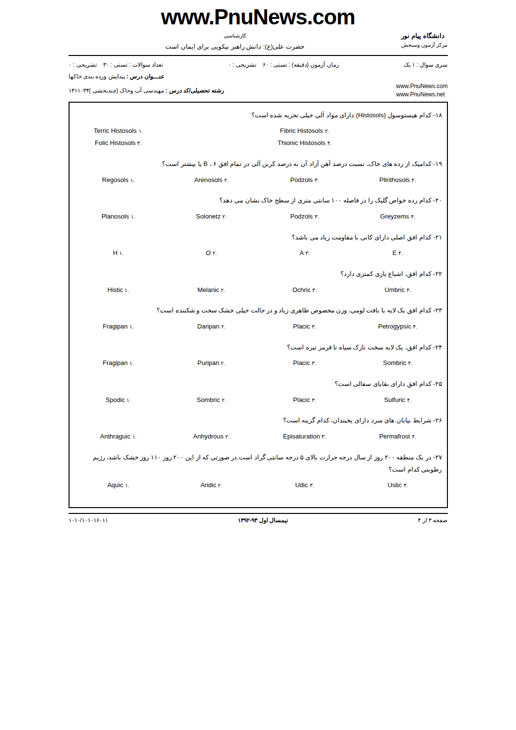www.PnuNews.com
دانشگاه پیام نور
مرکز آزمون وسنجش
کارشناسی
حضرت علی(ع): دانش راهبر نیکویی برای ایمان است
سری سوال : ۱ یک
زمان آزمون (دقیقه) : تستی : ۶۰ تشریحی : ۰
تعداد سوالات : تستی : ۳۰ تشریحی : ۰
عنـــوان درس : پیدایش ورده بندی خاکها
www.PnuNews.com
www.PnuNews.net
رشته تحصیلی/کد درس : مهندسی آب وخاک (چندبخشی )۱۴۱۱۰۳۴
۱۸- کدام هیستوسول (Histosols) دارای مواد آلی خیلی تجزیه شده است؟
Fibric Histosols ۲.
Terric Histosols ۱.
Thionic Histosols ۴.
Folic Histosols ۳.
۱۹- کدامیک از رده های خاک، نسبت درصد آهن آزاد آن به درصد کربن آلی در تمام افق B ، ۶ یا بیشتر است؟
Plinthosols ۴.
Podzols ۳.
Arenosols ۲.
Regosols ۱.
۲۰- کدام رده خواص گلیک را در فاصله ۱۰۰ سانتی متری از سطح خاک نشان می دهد؟
Greyzems ۴.
Podzols ۳.
Solonetz ۲.
Planosols ۱.
۲۱- کدام افق اصلی دارای کانی با مقاومت زیاد می باشد؟
E ۴.
A ۳.
O ۲.
H ۱.
۲۲- کدام افق، اشباع بازی کمتری دارد؟
Umbric ۴.
Ochric ۳.
Melanic ۲.
Histic ۱.
۲۳- کدام افق یک لایه با بافت لومی، وزن مخصوص ظاهری زیاد و در حالت خیلی خشک سخت و شکننده است؟
Petrogypsic ۴.
Placic ۳.
Daripan ۲.
Fragipan ۱.
۲۴- کدام افق، یک لایه سخت نازک سیاه تا قرمز تیره است؟
Sombric ۴.
Placic ۳.
Puripan ۲.
Fragipan ۱.
۲۵- کدام افق دارای بقایای سفالی است؟
Sulfuric ۴.
Placic ۳.
Sombric ۲.
Spodic ۱.
۲۶- شرایط بیابان های سرد دارای یخبندان، کدام گزینه است؟
Permafrost ۴.
Episaturation ۳.
Anhydrous ۲.
Anthraguic ۱.
۲۷- در یک منطقه ۲۰۰ روز از سال درجه حرارت بالای ۵ درجه سانتی گراد است.در صورتی که از این ۲۰۰ روز ۱۱۰ روز خشک باشد، رژیم رطوبتی کدام است؟
Ustic ۴.
Udic ۳.
Aridic ۲.
Aquic ۱.
صفحه ۳ از ۴
نیمسال اول ۹۳-۱۳۹۲
۱۰۱۰/۱۰۱۰۱۶۰۱۱